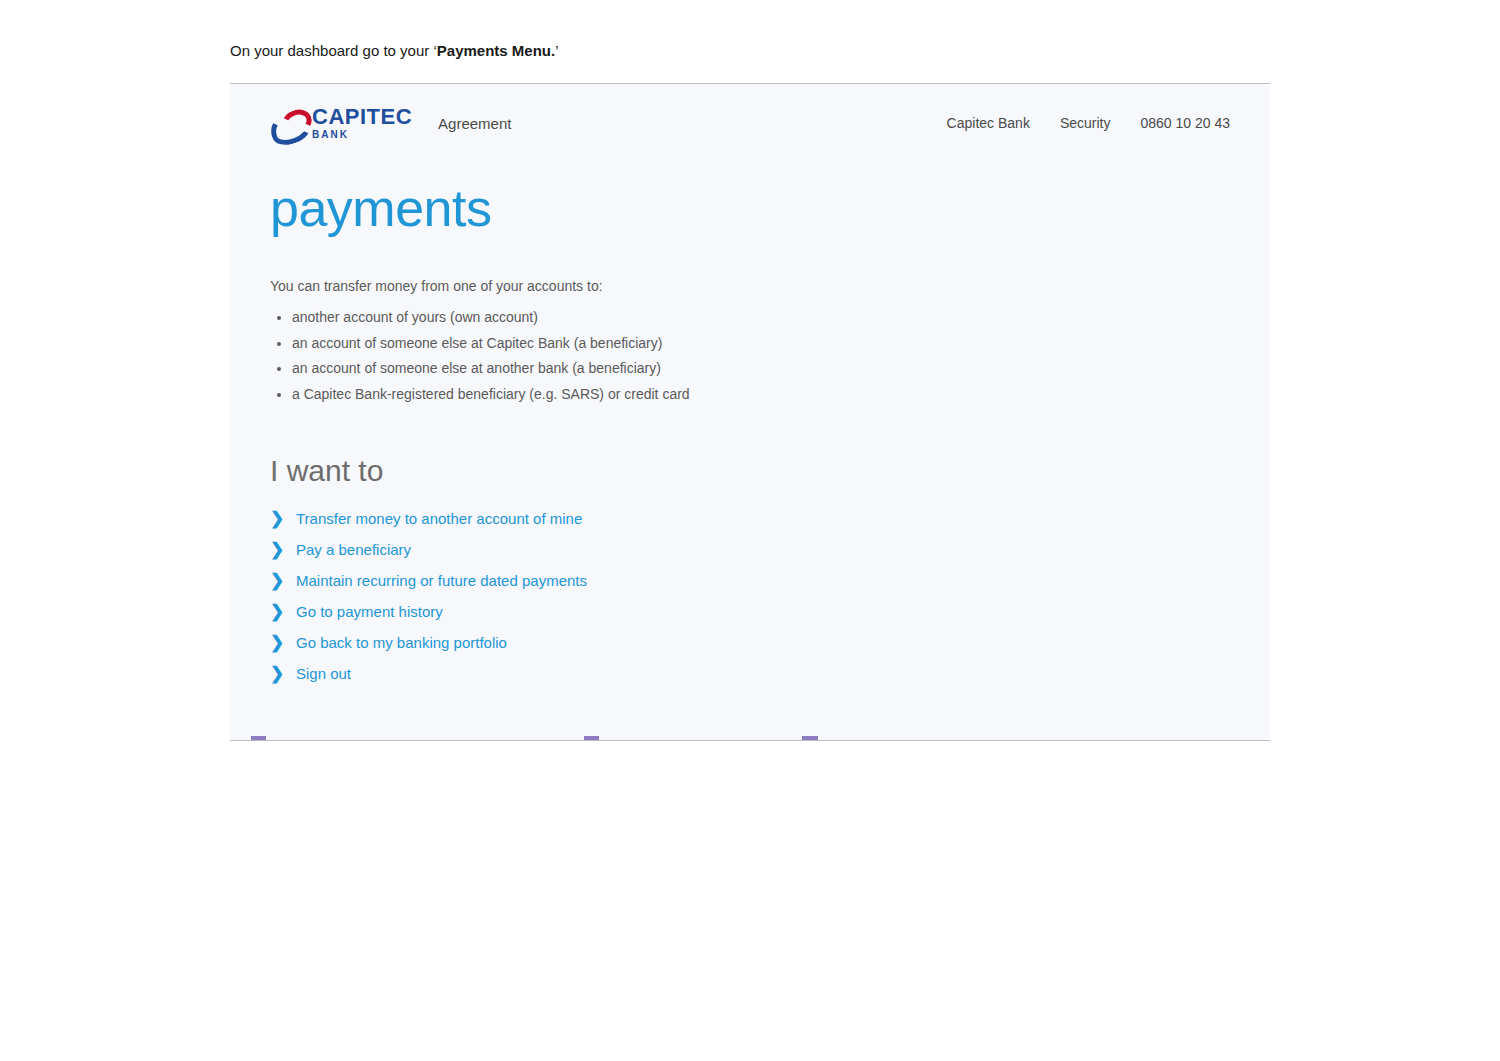On your dashboard go to your ‘Payments Menu.’
CAPITEC
BANK
Agreement
Capitec Bank Security 0860 10 20 43
payments
You can transfer money from one of your accounts to:
another account of yours (own account)
an account of someone else at Capitec Bank (a beneficiary)
an account of someone else at another bank (a beneficiary)
a Capitec Bank-registered beneficiary (e.g. SARS) or credit card
I want to
❯Transfer money to another account of mine
❯Pay a beneficiary
❯Maintain recurring or future dated payments
❯Go to payment history
❯Go back to my banking portfolio
❯Sign out